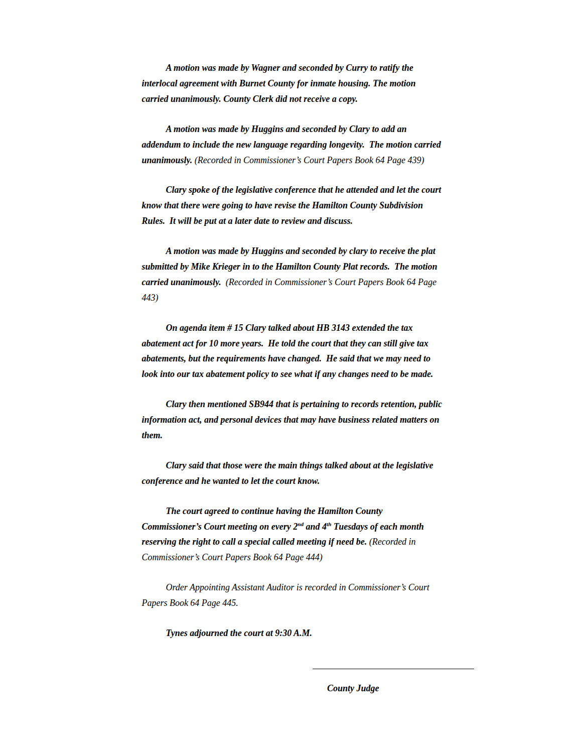A motion was made by Wagner and seconded by Curry to ratify the interlocal agreement with Burnet County for inmate housing. The motion carried unanimously. County Clerk did not receive a copy.
A motion was made by Huggins and seconded by Clary to add an addendum to include the new language regarding longevity. The motion carried unanimously. (Recorded in Commissioner’s Court Papers Book 64 Page 439)
Clary spoke of the legislative conference that he attended and let the court know that there were going to have revise the Hamilton County Subdivision Rules. It will be put at a later date to review and discuss.
A motion was made by Huggins and seconded by clary to receive the plat submitted by Mike Krieger in to the Hamilton County Plat records. The motion carried unanimously. (Recorded in Commissioner’s Court Papers Book 64 Page 443)
On agenda item # 15 Clary talked about HB 3143 extended the tax abatement act for 10 more years. He told the court that they can still give tax abatements, but the requirements have changed. He said that we may need to look into our tax abatement policy to see what if any changes need to be made.
Clary then mentioned SB944 that is pertaining to records retention, public information act, and personal devices that may have business related matters on them.
Clary said that those were the main things talked about at the legislative conference and he wanted to let the court know.
The court agreed to continue having the Hamilton County Commissioner’s Court meeting on every 2nd and 4th Tuesdays of each month reserving the right to call a special called meeting if need be. (Recorded in Commissioner’s Court Papers Book 64 Page 444)
Order Appointing Assistant Auditor is recorded in Commissioner’s Court Papers Book 64 Page 445.
Tynes adjourned the court at 9:30 A.M.
County Judge